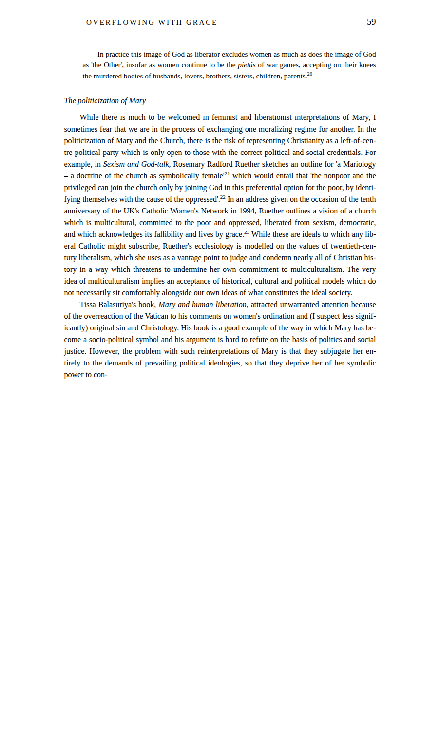Overflowing with Grace 59
In practice this image of God as liberator excludes women as much as does the image of God as 'the Other', insofar as women continue to be the pietás of war games, accepting on their knees the murdered bodies of husbands, lovers, brothers, sisters, children, parents.20
The politicization of Mary
While there is much to be welcomed in feminist and liberationist interpretations of Mary, I sometimes fear that we are in the process of exchanging one moralizing regime for another. In the politicization of Mary and the Church, there is the risk of representing Christianity as a left-of-centre political party which is only open to those with the correct political and social credentials. For example, in Sexism and God-talk, Rosemary Radford Ruether sketches an outline for 'a Mariology – a doctrine of the church as symbolically female'21 which would entail that 'the nonpoor and the privileged can join the church only by joining God in this preferential option for the poor, by identifying themselves with the cause of the oppressed'.22 In an address given on the occasion of the tenth anniversary of the UK's Catholic Women's Network in 1994, Ruether outlines a vision of a church which is multicultural, committed to the poor and oppressed, liberated from sexism, democratic, and which acknowledges its fallibility and lives by grace.23 While these are ideals to which any liberal Catholic might subscribe, Ruether's ecclesiology is modelled on the values of twentieth-century liberalism, which she uses as a vantage point to judge and condemn nearly all of Christian history in a way which threatens to undermine her own commitment to multiculturalism. The very idea of multiculturalism implies an acceptance of historical, cultural and political models which do not necessarily sit comfortably alongside our own ideas of what constitutes the ideal society.
Tissa Balasuriya's book, Mary and human liberation, attracted unwarranted attention because of the overreaction of the Vatican to his comments on women's ordination and (I suspect less significantly) original sin and Christology. His book is a good example of the way in which Mary has become a socio-political symbol and his argument is hard to refute on the basis of politics and social justice. However, the problem with such reinterpretations of Mary is that they subjugate her entirely to the demands of prevailing political ideologies, so that they deprive her of her symbolic power to con-